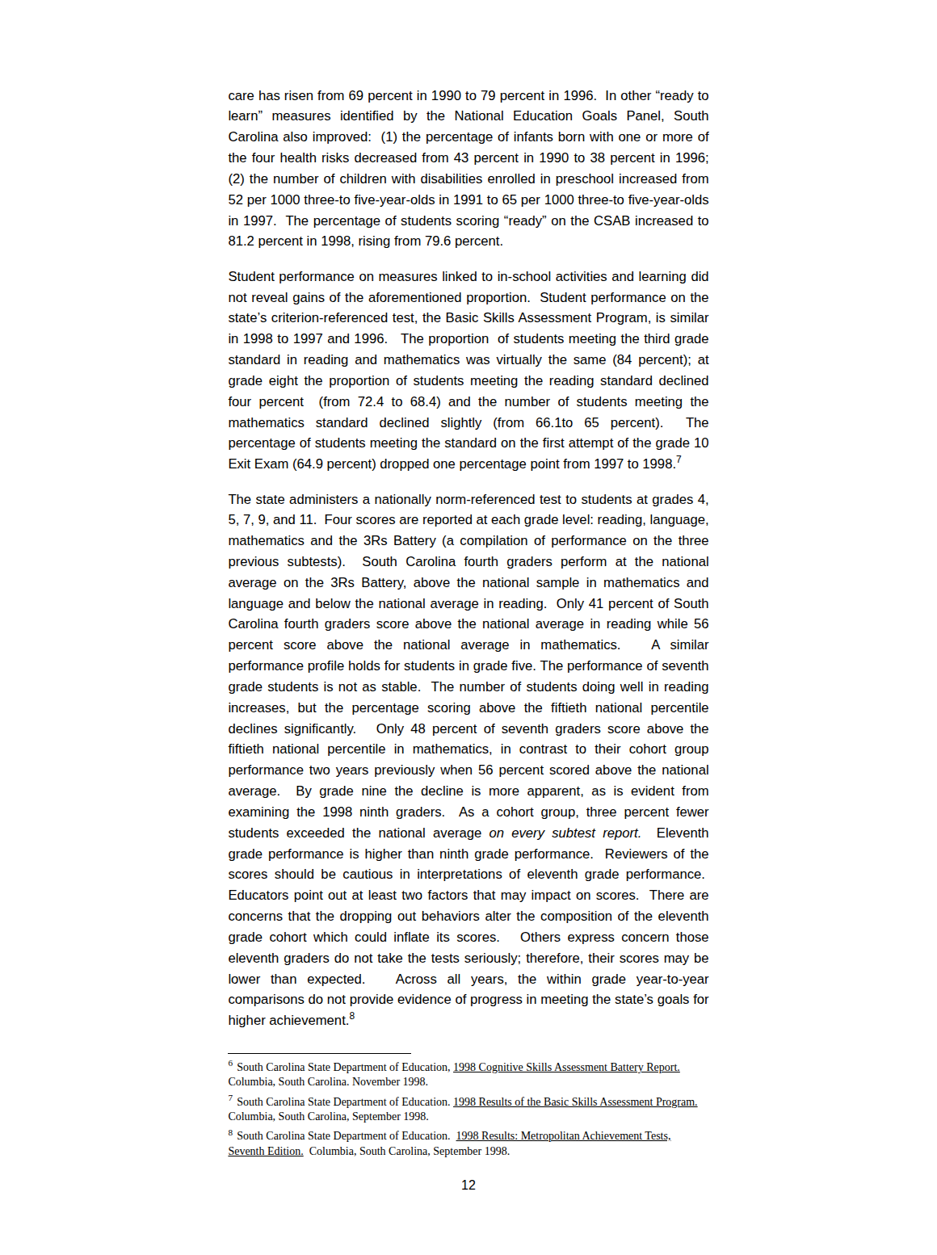care has risen from 69 percent in 1990 to 79 percent in 1996. In other “ready to learn” measures identified by the National Education Goals Panel, South Carolina also improved: (1) the percentage of infants born with one or more of the four health risks decreased from 43 percent in 1990 to 38 percent in 1996; (2) the number of children with disabilities enrolled in preschool increased from 52 per 1000 three-to five-year-olds in 1991 to 65 per 1000 three-to five-year-olds in 1997. The percentage of students scoring “ready” on the CSAB increased to 81.2 percent in 1998, rising from 79.6 percent.
Student performance on measures linked to in-school activities and learning did not reveal gains of the aforementioned proportion. Student performance on the state’s criterion-referenced test, the Basic Skills Assessment Program, is similar in 1998 to 1997 and 1996. The proportion of students meeting the third grade standard in reading and mathematics was virtually the same (84 percent); at grade eight the proportion of students meeting the reading standard declined four percent (from 72.4 to 68.4) and the number of students meeting the mathematics standard declined slightly (from 66.1to 65 percent). The percentage of students meeting the standard on the first attempt of the grade 10 Exit Exam (64.9 percent) dropped one percentage point from 1997 to 1998.7
The state administers a nationally norm-referenced test to students at grades 4, 5, 7, 9, and 11. Four scores are reported at each grade level: reading, language, mathematics and the 3Rs Battery (a compilation of performance on the three previous subtests). South Carolina fourth graders perform at the national average on the 3Rs Battery, above the national sample in mathematics and language and below the national average in reading. Only 41 percent of South Carolina fourth graders score above the national average in reading while 56 percent score above the national average in mathematics. A similar performance profile holds for students in grade five. The performance of seventh grade students is not as stable. The number of students doing well in reading increases, but the percentage scoring above the fiftieth national percentile declines significantly. Only 48 percent of seventh graders score above the fiftieth national percentile in mathematics, in contrast to their cohort group performance two years previously when 56 percent scored above the national average. By grade nine the decline is more apparent, as is evident from examining the 1998 ninth graders. As a cohort group, three percent fewer students exceeded the national average on every subtest report. Eleventh grade performance is higher than ninth grade performance. Reviewers of the scores should be cautious in interpretations of eleventh grade performance. Educators point out at least two factors that may impact on scores. There are concerns that the dropping out behaviors alter the composition of the eleventh grade cohort which could inflate its scores. Others express concern those eleventh graders do not take the tests seriously; therefore, their scores may be lower than expected. Across all years, the within grade year-to-year comparisons do not provide evidence of progress in meeting the state’s goals for higher achievement.8
6 South Carolina State Department of Education, 1998 Cognitive Skills Assessment Battery Report. Columbia, South Carolina. November 1998.
7 South Carolina State Department of Education. 1998 Results of the Basic Skills Assessment Program. Columbia, South Carolina, September 1998.
8 South Carolina State Department of Education. 1998 Results: Metropolitan Achievement Tests, Seventh Edition. Columbia, South Carolina, September 1998.
12